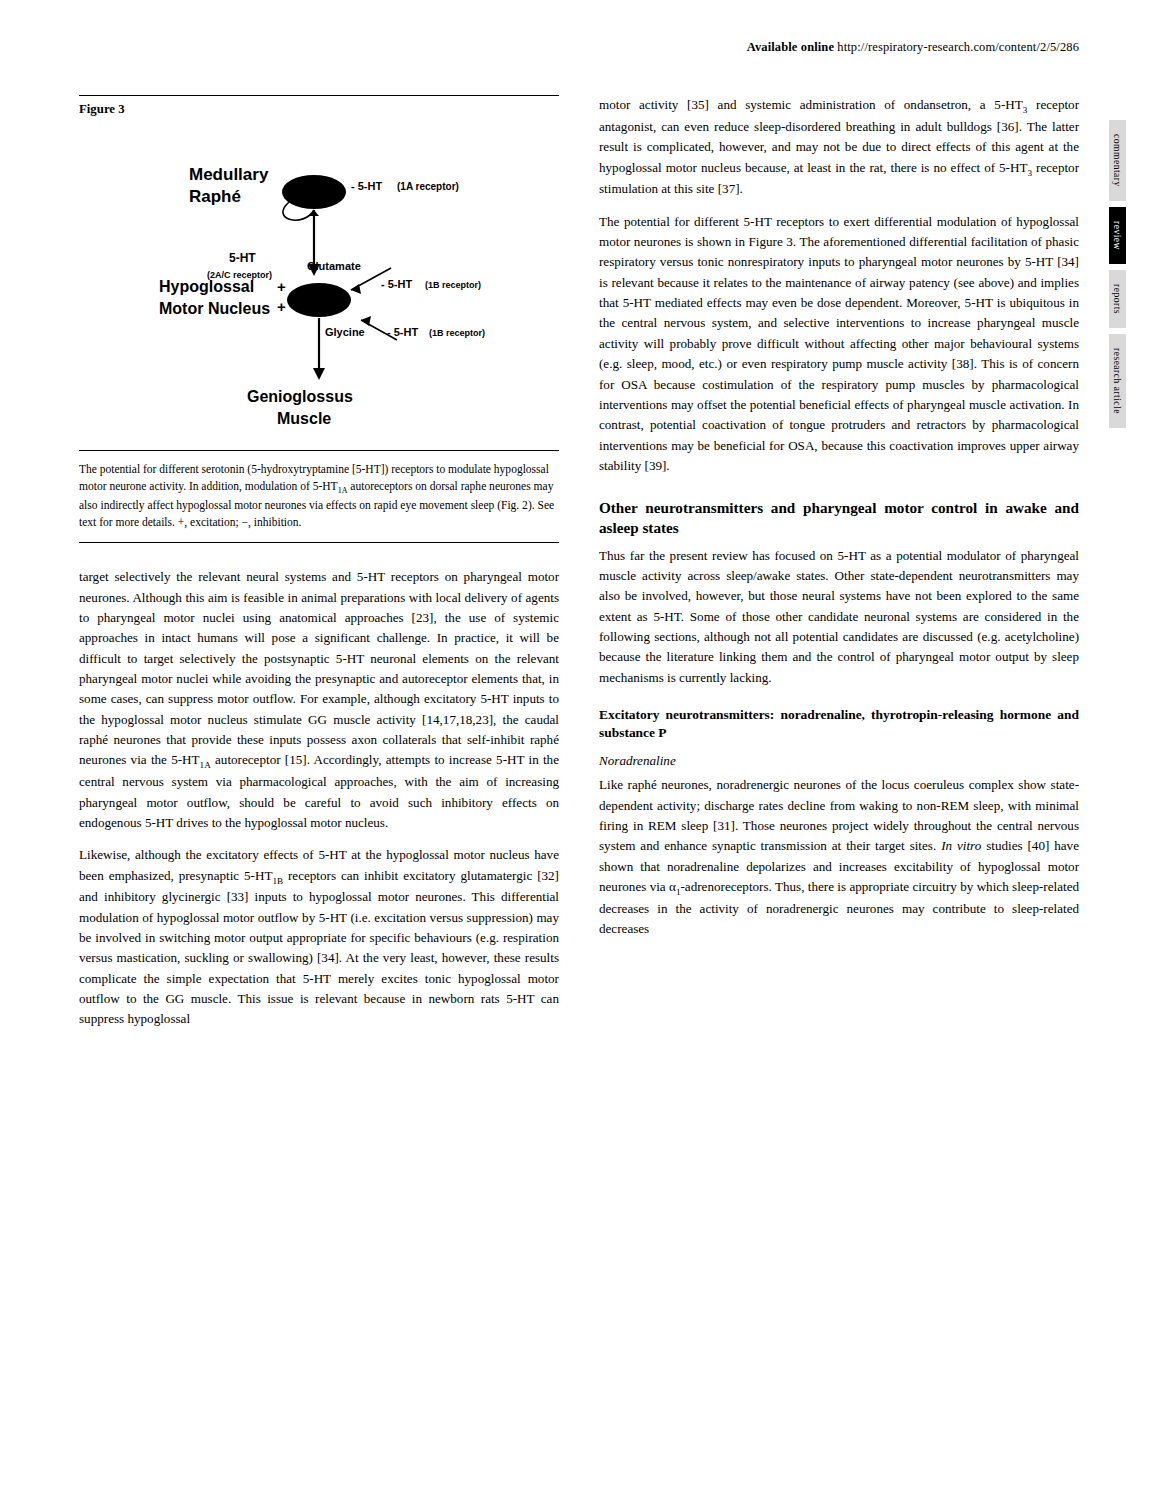Available online http://respiratory-research.com/content/2/5/286
commentary
review
reports
research article
Figure 3
Medullary Raphé - 5-HT (1A receptor) 5-HT (2A/C receptor) Hypoglossal Motor Nucleus + + Glutamate - 5-HT (1B receptor) Glycine - 5-HT (1B receptor) Genioglossus Muscle
The potential for different serotonin (5-hydroxytryptamine [5-HT]) receptors to modulate hypoglossal motor neurone activity. In addition, modulation of 5-HT1A autoreceptors on dorsal raphe neurones may also indirectly affect hypoglossal motor neurones via effects on rapid eye movement sleep (Fig. 2). See text for more details. +, excitation; −, inhibition.
target selectively the relevant neural systems and 5-HT receptors on pharyngeal motor neurones. Although this aim is feasible in animal preparations with local delivery of agents to pharyngeal motor nuclei using anatomical approaches [23], the use of systemic approaches in intact humans will pose a significant challenge. In practice, it will be difficult to target selectively the postsynaptic 5-HT neuronal elements on the relevant pharyngeal motor nuclei while avoiding the presynaptic and autoreceptor elements that, in some cases, can suppress motor outflow. For example, although excitatory 5-HT inputs to the hypoglossal motor nucleus stimulate GG muscle activity [14,17,18,23], the caudal raphé neurones that provide these inputs possess axon collaterals that self-inhibit raphé neurones via the 5-HT1A autoreceptor [15]. Accordingly, attempts to increase 5-HT in the central nervous system via pharmacological approaches, with the aim of increasing pharyngeal motor outflow, should be careful to avoid such inhibitory effects on endogenous 5-HT drives to the hypoglossal motor nucleus.
Likewise, although the excitatory effects of 5-HT at the hypoglossal motor nucleus have been emphasized, presynaptic 5-HT1B receptors can inhibit excitatory glutamatergic [32] and inhibitory glycinergic [33] inputs to hypoglossal motor neurones. This differential modulation of hypoglossal motor outflow by 5-HT (i.e. excitation versus suppression) may be involved in switching motor output appropriate for specific behaviours (e.g. respiration versus mastication, suckling or swallowing) [34]. At the very least, however, these results complicate the simple expectation that 5-HT merely excites tonic hypoglossal motor outflow to the GG muscle. This issue is relevant because in newborn rats 5-HT can suppress hypoglossal
motor activity [35] and systemic administration of ondansetron, a 5-HT3 receptor antagonist, can even reduce sleep-disordered breathing in adult bulldogs [36]. The latter result is complicated, however, and may not be due to direct effects of this agent at the hypoglossal motor nucleus because, at least in the rat, there is no effect of 5-HT3 receptor stimulation at this site [37].
The potential for different 5-HT receptors to exert differential modulation of hypoglossal motor neurones is shown in Figure 3. The aforementioned differential facilitation of phasic respiratory versus tonic nonrespiratory inputs to pharyngeal motor neurones by 5-HT [34] is relevant because it relates to the maintenance of airway patency (see above) and implies that 5-HT mediated effects may even be dose dependent. Moreover, 5-HT is ubiquitous in the central nervous system, and selective interventions to increase pharyngeal muscle activity will probably prove difficult without affecting other major behavioural systems (e.g. sleep, mood, etc.) or even respiratory pump muscle activity [38]. This is of concern for OSA because costimulation of the respiratory pump muscles by pharmacological interventions may offset the potential beneficial effects of pharyngeal muscle activation. In contrast, potential coactivation of tongue protruders and retractors by pharmacological interventions may be beneficial for OSA, because this coactivation improves upper airway stability [39].
Other neurotransmitters and pharyngeal motor control in awake and asleep states
Thus far the present review has focused on 5-HT as a potential modulator of pharyngeal muscle activity across sleep/awake states. Other state-dependent neurotransmitters may also be involved, however, but those neural systems have not been explored to the same extent as 5-HT. Some of those other candidate neuronal systems are considered in the following sections, although not all potential candidates are discussed (e.g. acetylcholine) because the literature linking them and the control of pharyngeal motor output by sleep mechanisms is currently lacking.
Excitatory neurotransmitters: noradrenaline, thyrotropin-releasing hormone and substance P
Noradrenaline
Like raphé neurones, noradrenergic neurones of the locus coeruleus complex show state-dependent activity; discharge rates decline from waking to non-REM sleep, with minimal firing in REM sleep [31]. Those neurones project widely throughout the central nervous system and enhance synaptic transmission at their target sites. In vitro studies [40] have shown that noradrenaline depolarizes and increases excitability of hypoglossal motor neurones via α1-adrenoreceptors. Thus, there is appropriate circuitry by which sleep-related decreases in the activity of noradrenergic neurones may contribute to sleep-related decreases